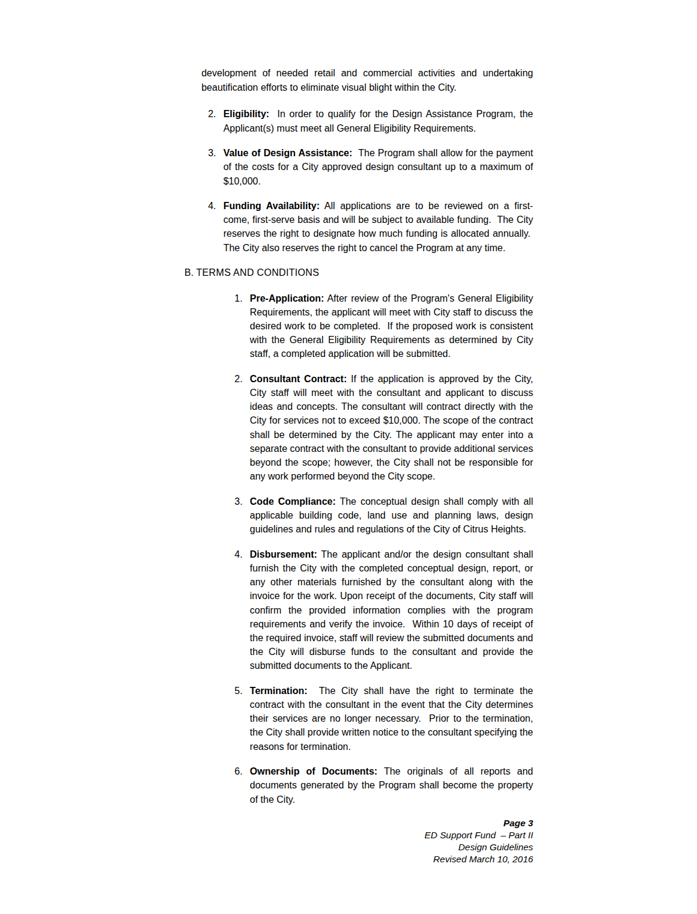development of needed retail and commercial activities and undertaking beautification efforts to eliminate visual blight within the City.
Eligibility: In order to qualify for the Design Assistance Program, the Applicant(s) must meet all General Eligibility Requirements.
Value of Design Assistance: The Program shall allow for the payment of the costs for a City approved design consultant up to a maximum of $10,000.
Funding Availability: All applications are to be reviewed on a first-come, first-serve basis and will be subject to available funding. The City reserves the right to designate how much funding is allocated annually. The City also reserves the right to cancel the Program at any time.
TERMS AND CONDITIONS
Pre-Application: After review of the Program's General Eligibility Requirements, the applicant will meet with City staff to discuss the desired work to be completed. If the proposed work is consistent with the General Eligibility Requirements as determined by City staff, a completed application will be submitted.
Consultant Contract: If the application is approved by the City, City staff will meet with the consultant and applicant to discuss ideas and concepts. The consultant will contract directly with the City for services not to exceed $10,000. The scope of the contract shall be determined by the City. The applicant may enter into a separate contract with the consultant to provide additional services beyond the scope; however, the City shall not be responsible for any work performed beyond the City scope.
Code Compliance: The conceptual design shall comply with all applicable building code, land use and planning laws, design guidelines and rules and regulations of the City of Citrus Heights.
Disbursement: The applicant and/or the design consultant shall furnish the City with the completed conceptual design, report, or any other materials furnished by the consultant along with the invoice for the work. Upon receipt of the documents, City staff will confirm the provided information complies with the program requirements and verify the invoice. Within 10 days of receipt of the required invoice, staff will review the submitted documents and the City will disburse funds to the consultant and provide the submitted documents to the Applicant.
Termination: The City shall have the right to terminate the contract with the consultant in the event that the City determines their services are no longer necessary. Prior to the termination, the City shall provide written notice to the consultant specifying the reasons for termination.
Ownership of Documents: The originals of all reports and documents generated by the Program shall become the property of the City.
Page 3
ED Support Fund – Part II
Design Guidelines
Revised March 10, 2016